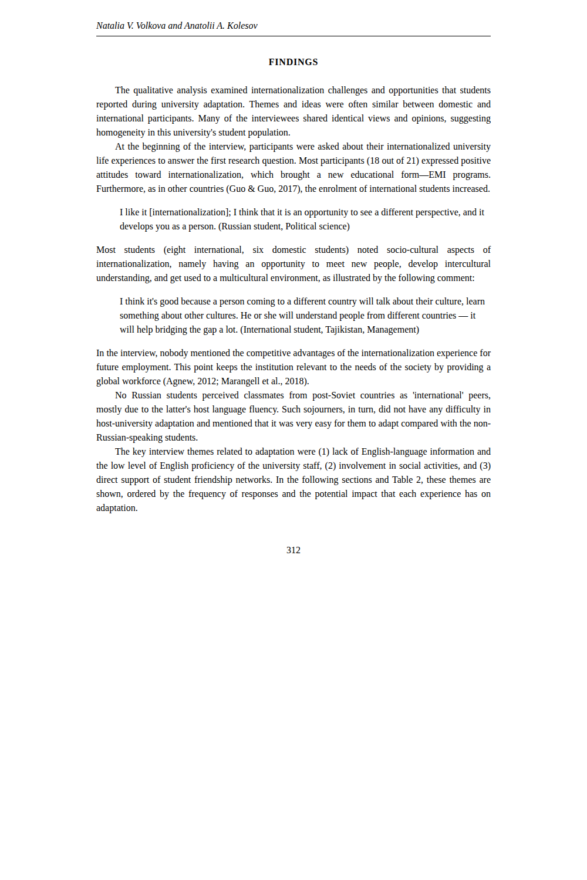Natalia V. Volkova and Anatolii A. Kolesov
FINDINGS
The qualitative analysis examined internationalization challenges and opportunities that students reported during university adaptation. Themes and ideas were often similar between domestic and international participants. Many of the interviewees shared identical views and opinions, suggesting homogeneity in this university's student population.
At the beginning of the interview, participants were asked about their internationalized university life experiences to answer the first research question. Most participants (18 out of 21) expressed positive attitudes toward internationalization, which brought a new educational form—EMI programs. Furthermore, as in other countries (Guo & Guo, 2017), the enrolment of international students increased.
I like it [internationalization]; I think that it is an opportunity to see a different perspective, and it develops you as a person. (Russian student, Political science)
Most students (eight international, six domestic students) noted socio-cultural aspects of internationalization, namely having an opportunity to meet new people, develop intercultural understanding, and get used to a multicultural environment, as illustrated by the following comment:
I think it's good because a person coming to a different country will talk about their culture, learn something about other cultures. He or she will understand people from different countries — it will help bridging the gap a lot. (International student, Tajikistan, Management)
In the interview, nobody mentioned the competitive advantages of the internationalization experience for future employment. This point keeps the institution relevant to the needs of the society by providing a global workforce (Agnew, 2012; Marangell et al., 2018).
No Russian students perceived classmates from post-Soviet countries as 'international' peers, mostly due to the latter's host language fluency. Such sojourners, in turn, did not have any difficulty in host-university adaptation and mentioned that it was very easy for them to adapt compared with the non-Russian-speaking students.
The key interview themes related to adaptation were (1) lack of English-language information and the low level of English proficiency of the university staff, (2) involvement in social activities, and (3) direct support of student friendship networks. In the following sections and Table 2, these themes are shown, ordered by the frequency of responses and the potential impact that each experience has on adaptation.
312